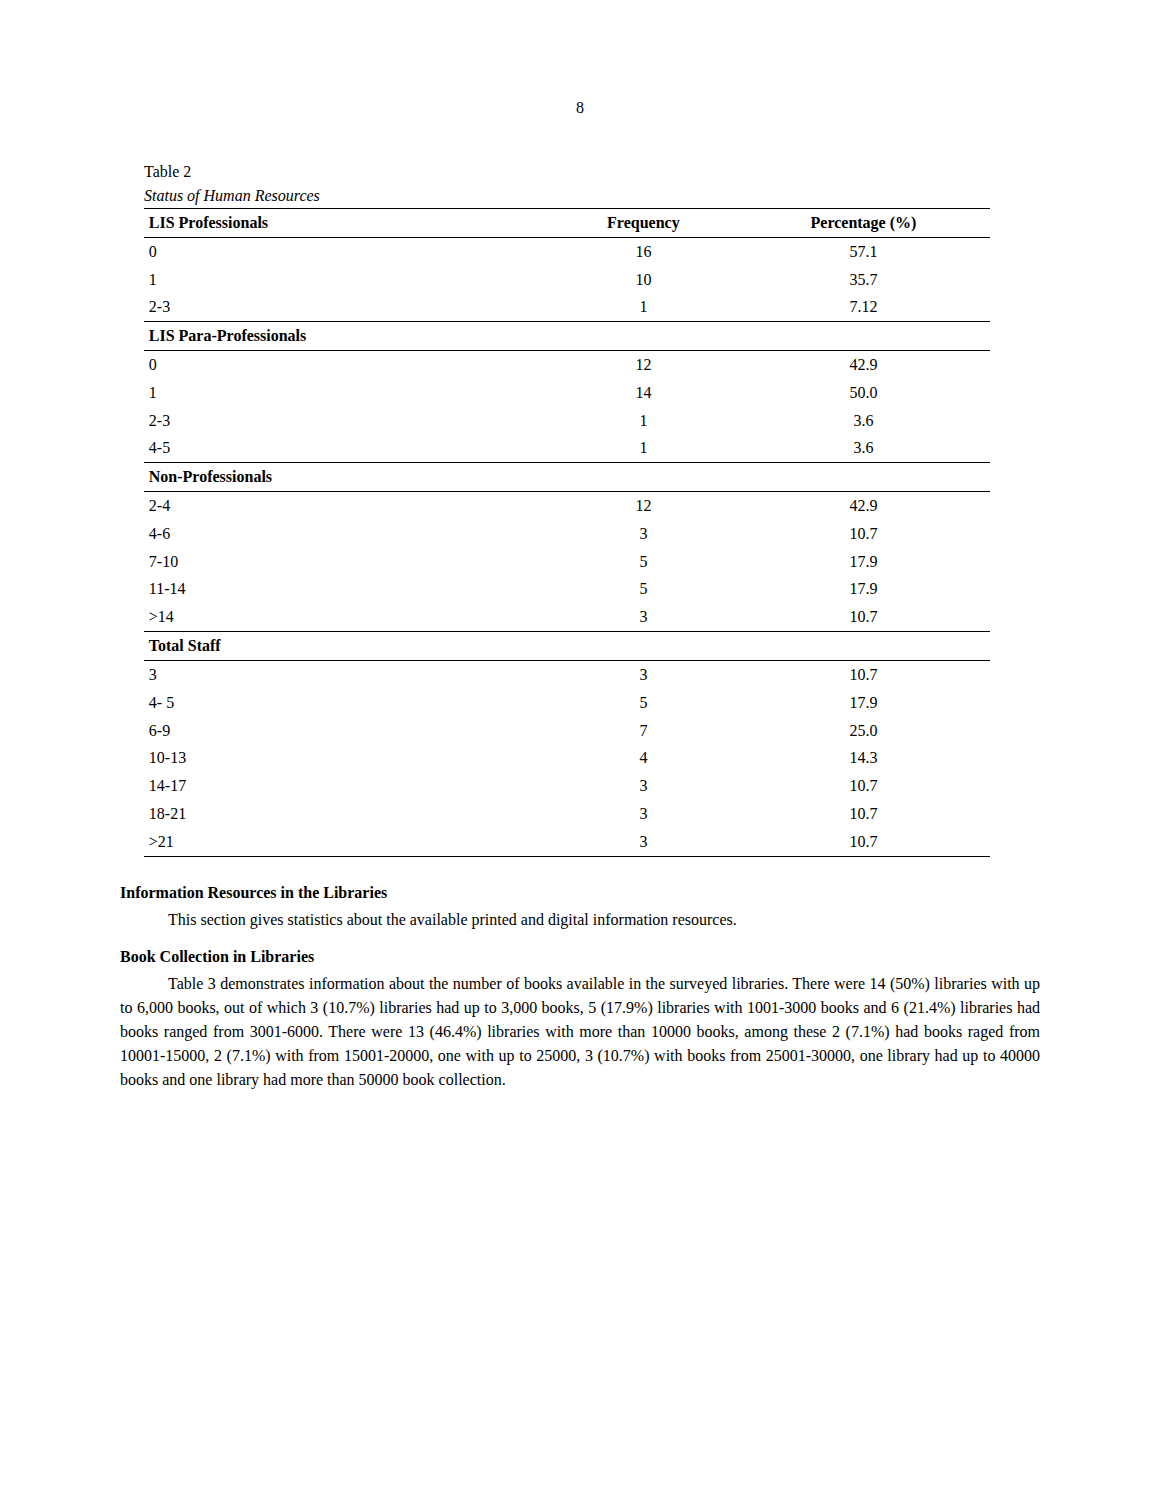8
Table 2 Status of Human Resources
| LIS Professionals | Frequency | Percentage (%) |
| --- | --- | --- |
| 0 | 16 | 57.1 |
| 1 | 10 | 35.7 |
| 2-3 | 1 | 7.12 |
| LIS Para-Professionals |
| 0 | 12 | 42.9 |
| 1 | 14 | 50.0 |
| 2-3 | 1 | 3.6 |
| 4-5 | 1 | 3.6 |
| Non-Professionals |
| 2-4 | 12 | 42.9 |
| 4-6 | 3 | 10.7 |
| 7-10 | 5 | 17.9 |
| 11-14 | 5 | 17.9 |
| >14 | 3 | 10.7 |
| Total Staff |
| 3 | 3 | 10.7 |
| 4- 5 | 5 | 17.9 |
| 6-9 | 7 | 25.0 |
| 10-13 | 4 | 14.3 |
| 14-17 | 3 | 10.7 |
| 18-21 | 3 | 10.7 |
| >21 | 3 | 10.7 |
Information Resources in the Libraries
This section gives statistics about the available printed and digital information resources.
Book Collection in Libraries
Table 3 demonstrates information about the number of books available in the surveyed libraries. There were 14 (50%) libraries with up to 6,000 books, out of which 3 (10.7%) libraries had up to 3,000 books, 5 (17.9%) libraries with 1001-3000 books and 6 (21.4%) libraries had books ranged from 3001-6000. There were 13 (46.4%) libraries with more than 10000 books, among these 2 (7.1%) had books raged from 10001-15000, 2 (7.1%) with from 15001-20000, one with up to 25000, 3 (10.7%) with books from 25001-30000, one library had up to 40000 books and one library had more than 50000 book collection.